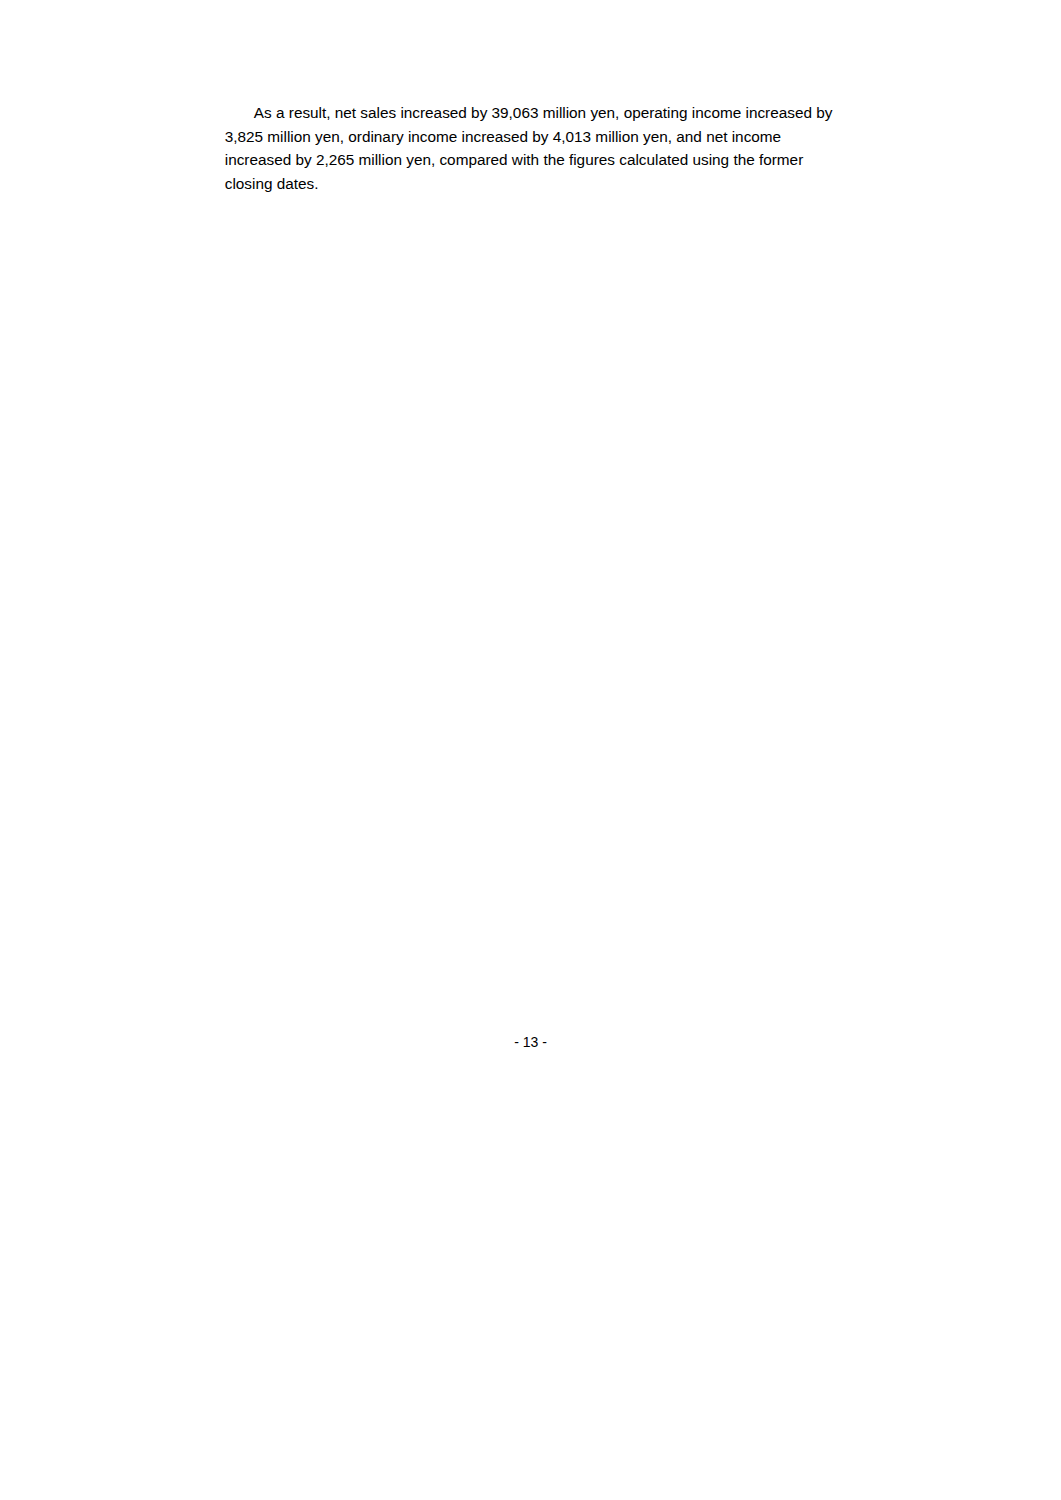As a result, net sales increased by 39,063 million yen, operating income increased by 3,825 million yen, ordinary income increased by 4,013 million yen, and net income increased by 2,265 million yen, compared with the figures calculated using the former closing dates.
- 13 -